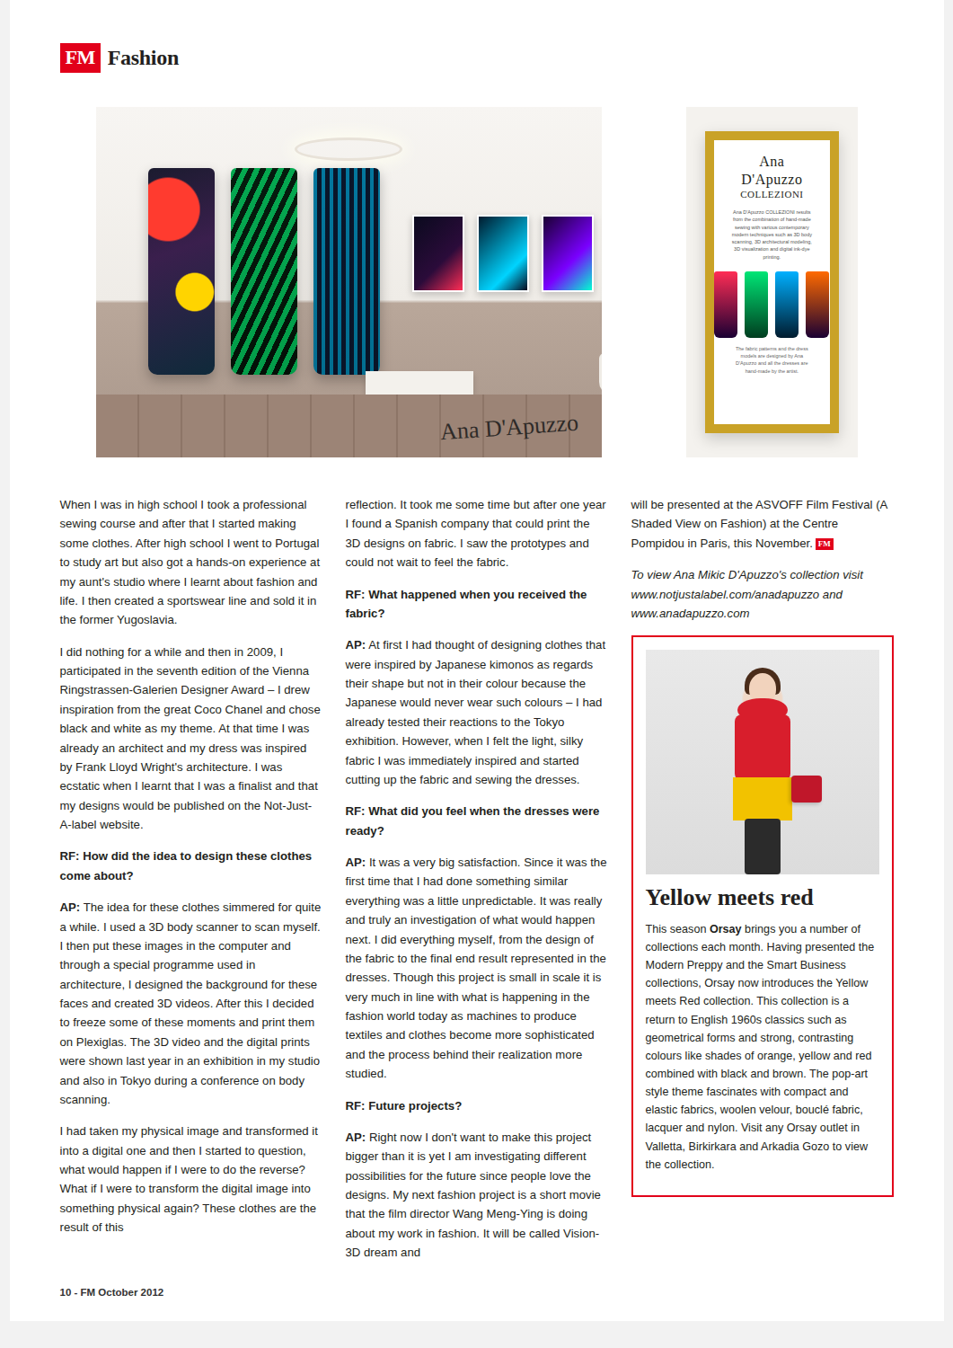FM Fashion
Ana D'Apuzzo
Ana D'Apuzzo COLLEZIONI
Ana D'Apuzzo COLLEZIONI results from the combination of hand-made sewing with various contemporary modern techniques such as 3D body scanning, 3D architectural modeling, 3D visualization and digital ink-dye printing.
The fabric patterns and the dress models are designed by Ana D'Apuzzo and all the dresses are hand-made by the artist.
When I was in high school I took a professional sewing course and after that I started making some clothes. After high school I went to Portugal to study art but also got a hands-on experience at my aunt's studio where I learnt about fashion and life. I then created a sportswear line and sold it in the former Yugoslavia.
I did nothing for a while and then in 2009, I participated in the seventh edition of the Vienna Ringstrassen-Galerien Designer Award – I drew inspiration from the great Coco Chanel and chose black and white as my theme. At that time I was already an architect and my dress was inspired by Frank Lloyd Wright's architecture. I was ecstatic when I learnt that I was a finalist and that my designs would be published on the Not-Just-A-label website.
RF: How did the idea to design these clothes come about?
AP: The idea for these clothes simmered for quite a while. I used a 3D body scanner to scan myself. I then put these images in the computer and through a special programme used in architecture, I designed the background for these faces and created 3D videos. After this I decided to freeze some of these moments and print them on Plexiglas. The 3D video and the digital prints were shown last year in an exhibition in my studio and also in Tokyo during a conference on body scanning.
I had taken my physical image and transformed it into a digital one and then I started to question, what would happen if I were to do the reverse? What if I were to transform the digital image into something physical again? These clothes are the result of this
reflection. It took me some time but after one year I found a Spanish company that could print the 3D designs on fabric. I saw the prototypes and could not wait to feel the fabric.
RF: What happened when you received the fabric?
AP: At first I had thought of designing clothes that were inspired by Japanese kimonos as regards their shape but not in their colour because the Japanese would never wear such colours – I had already tested their reactions to the Tokyo exhibition. However, when I felt the light, silky fabric I was immediately inspired and started cutting up the fabric and sewing the dresses.
RF: What did you feel when the dresses were ready?
AP: It was a very big satisfaction. Since it was the first time that I had done something similar everything was a little unpredictable. It was really and truly an investigation of what would happen next. I did everything myself, from the design of the fabric to the final end result represented in the dresses. Though this project is small in scale it is very much in line with what is happening in the fashion world today as machines to produce textiles and clothes become more sophisticated and the process behind their realization more studied.
RF: Future projects?
AP: Right now I don't want to make this project bigger than it is yet I am investigating different possibilities for the future since people love the designs. My next fashion project is a short movie that the film director Wang Meng-Ying is doing about my work in fashion. It will be called Vision-3D dream and
will be presented at the ASVOFF Film Festival (A Shaded View on Fashion) at the Centre Pompidou in Paris, this November.FM
To view Ana Mikic D'Apuzzo's collection visit www.notjustalabel.com/anadapuzzo and www.anadapuzzo.com
Yellow meets red
This season Orsay brings you a number of collections each month. Having presented the Modern Preppy and the Smart Business collections, Orsay now introduces the Yellow meets Red collection. This collection is a return to English 1960s classics such as geometrical forms and strong, contrasting colours like shades of orange, yellow and red combined with black and brown. The pop-art style theme fascinates with compact and elastic fabrics, woolen velour, bouclé fabric, lacquer and nylon. Visit any Orsay outlet in Valletta, Birkirkara and Arkadia Gozo to view the collection.
10 - FM October 2012